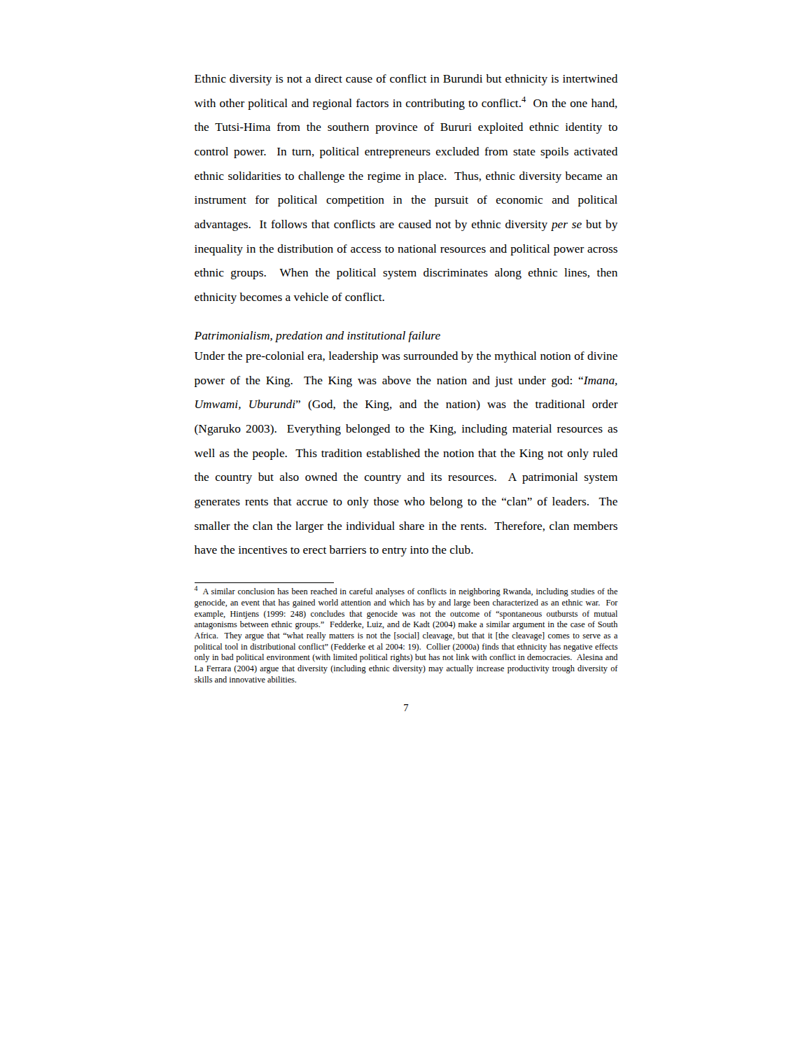Ethnic diversity is not a direct cause of conflict in Burundi but ethnicity is intertwined with other political and regional factors in contributing to conflict.4 On the one hand, the Tutsi-Hima from the southern province of Bururi exploited ethnic identity to control power. In turn, political entrepreneurs excluded from state spoils activated ethnic solidarities to challenge the regime in place. Thus, ethnic diversity became an instrument for political competition in the pursuit of economic and political advantages. It follows that conflicts are caused not by ethnic diversity per se but by inequality in the distribution of access to national resources and political power across ethnic groups. When the political system discriminates along ethnic lines, then ethnicity becomes a vehicle of conflict.
Patrimonialism, predation and institutional failure
Under the pre-colonial era, leadership was surrounded by the mythical notion of divine power of the King. The King was above the nation and just under god: “Imana, Umwami, Uburundi” (God, the King, and the nation) was the traditional order (Ngaruko 2003). Everything belonged to the King, including material resources as well as the people. This tradition established the notion that the King not only ruled the country but also owned the country and its resources. A patrimonial system generates rents that accrue to only those who belong to the “clan” of leaders. The smaller the clan the larger the individual share in the rents. Therefore, clan members have the incentives to erect barriers to entry into the club.
4 A similar conclusion has been reached in careful analyses of conflicts in neighboring Rwanda, including studies of the genocide, an event that has gained world attention and which has by and large been characterized as an ethnic war. For example, Hintjens (1999: 248) concludes that genocide was not the outcome of “spontaneous outbursts of mutual antagonisms between ethnic groups.” Fedderke, Luiz, and de Kadt (2004) make a similar argument in the case of South Africa. They argue that “what really matters is not the [social] cleavage, but that it [the cleavage] comes to serve as a political tool in distributional conflict” (Fedderke et al 2004: 19). Collier (2000a) finds that ethnicity has negative effects only in bad political environment (with limited political rights) but has not link with conflict in democracies. Alesina and La Ferrara (2004) argue that diversity (including ethnic diversity) may actually increase productivity trough diversity of skills and innovative abilities.
7